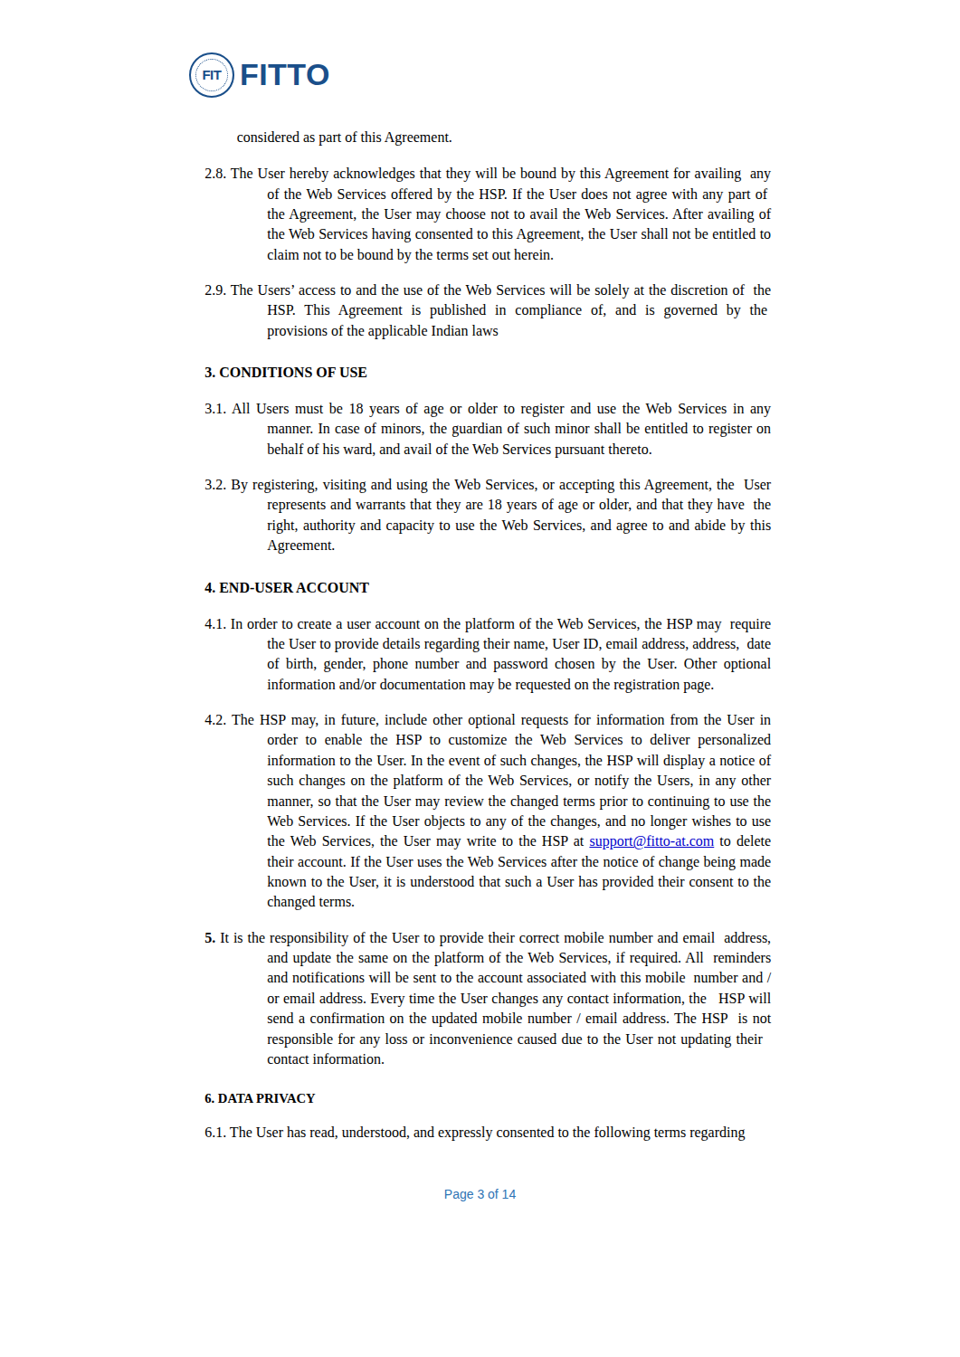FIT FITTO
considered as part of this Agreement.
2.8. The User hereby acknowledges that they will be bound by this Agreement for availing any of the Web Services offered by the HSP. If the User does not agree with any part of the Agreement, the User may choose not to avail the Web Services. After availing of the Web Services having consented to this Agreement, the User shall not be entitled to claim not to be bound by the terms set out herein.
2.9. The Users’ access to and the use of the Web Services will be solely at the discretion of the HSP. This Agreement is published in compliance of, and is governed by the provisions of the applicable Indian laws
3. CONDITIONS OF USE
3.1. All Users must be 18 years of age or older to register and use the Web Services in any manner. In case of minors, the guardian of such minor shall be entitled to register on behalf of his ward, and avail of the Web Services pursuant thereto.
3.2. By registering, visiting and using the Web Services, or accepting this Agreement, the User represents and warrants that they are 18 years of age or older, and that they have the right, authority and capacity to use the Web Services, and agree to and abide by this Agreement.
4. END-USER ACCOUNT
4.1. In order to create a user account on the platform of the Web Services, the HSP may require the User to provide details regarding their name, User ID, email address, address, date of birth, gender, phone number and password chosen by the User. Other optional information and/or documentation may be requested on the registration page.
4.2. The HSP may, in future, include other optional requests for information from the User in order to enable the HSP to customize the Web Services to deliver personalized information to the User. In the event of such changes, the HSP will display a notice of such changes on the platform of the Web Services, or notify the Users, in any other manner, so that the User may review the changed terms prior to continuing to use the Web Services. If the User objects to any of the changes, and no longer wishes to use the Web Services, the User may write to the HSP at support@fitto-at.com to delete their account. If the User uses the Web Services after the notice of change being made known to the User, it is understood that such a User has provided their consent to the changed terms.
5. It is the responsibility of the User to provide their correct mobile number and email address, and update the same on the platform of the Web Services, if required. All reminders and notifications will be sent to the account associated with this mobile number and / or email address. Every time the User changes any contact information, the HSP will send a confirmation on the updated mobile number / email address. The HSP is not responsible for any loss or inconvenience caused due to the User not updating their contact information.
6. DATA PRIVACY
6.1. The User has read, understood, and expressly consented to the following terms regarding
Page 3 of 14